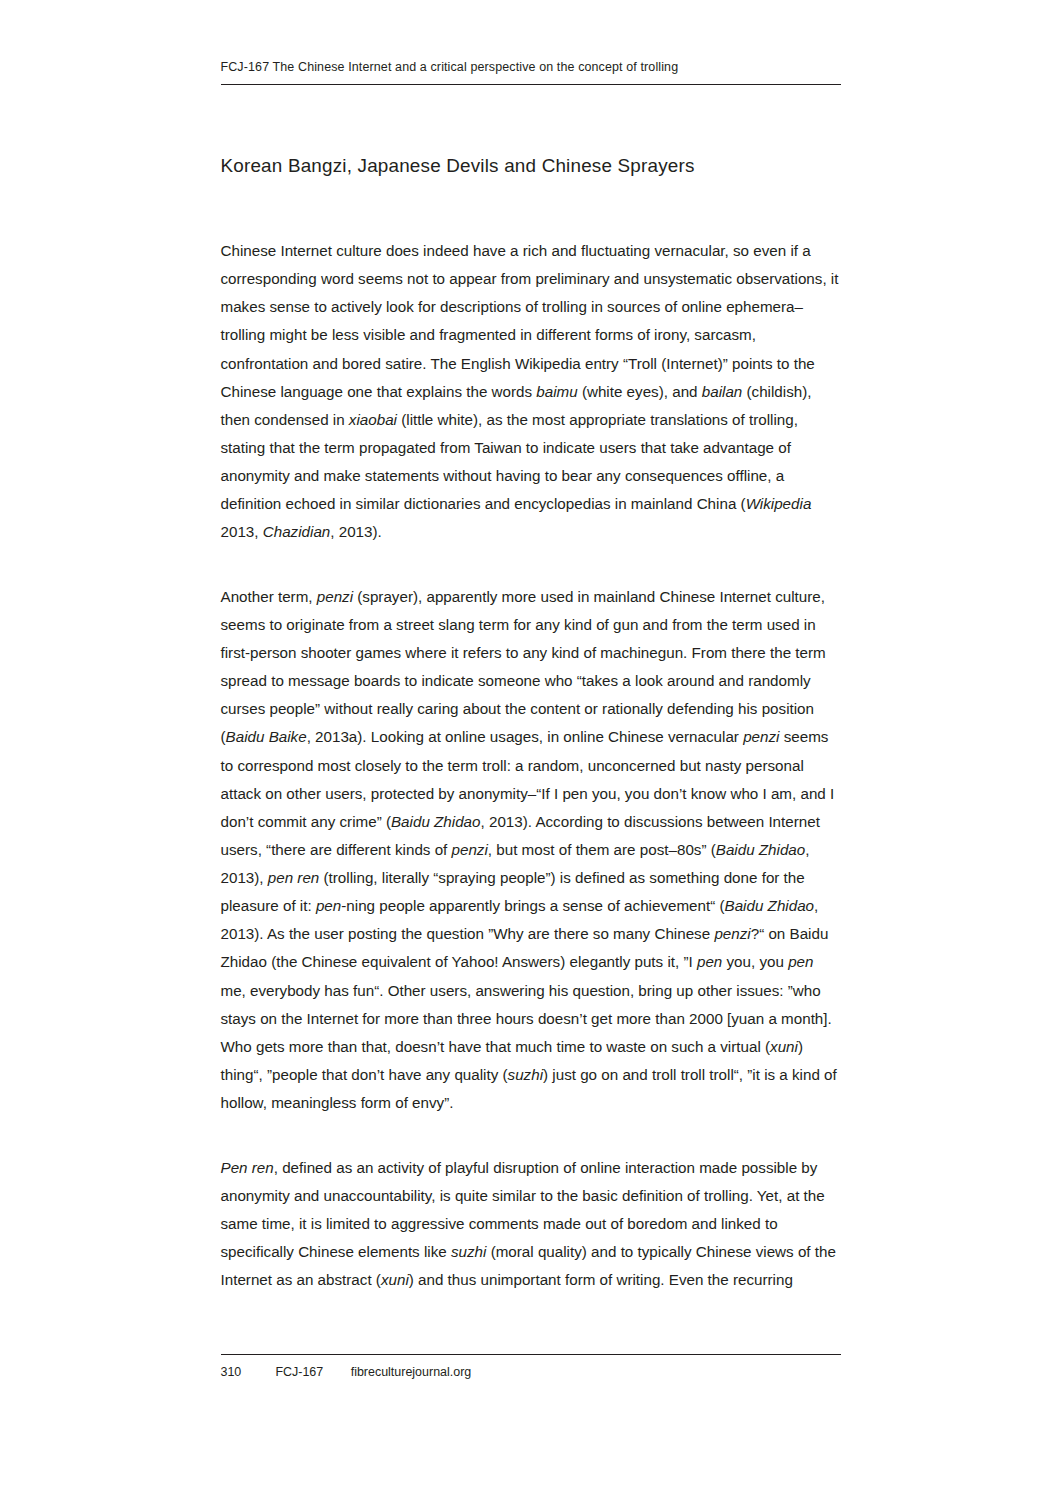FCJ-167 The Chinese Internet and a critical perspective on the concept of trolling
Korean Bangzi, Japanese Devils and Chinese Sprayers
Chinese Internet culture does indeed have a rich and fluctuating vernacular, so even if a corresponding word seems not to appear from preliminary and unsystematic observations, it makes sense to actively look for descriptions of trolling in sources of online ephemera–trolling might be less visible and fragmented in different forms of irony, sarcasm, confrontation and bored satire. The English Wikipedia entry “Troll (Internet)” points to the Chinese language one that explains the words baimu (white eyes), and bailan (childish), then condensed in xiaobai (little white), as the most appropriate translations of trolling, stating that the term propagated from Taiwan to indicate users that take advantage of anonymity and make statements without having to bear any consequences offline, a definition echoed in similar dictionaries and encyclopedias in mainland China (Wikipedia 2013, Chazidian, 2013).
Another term, penzi (sprayer), apparently more used in mainland Chinese Internet culture, seems to originate from a street slang term for any kind of gun and from the term used in first-person shooter games where it refers to any kind of machinegun. From there the term spread to message boards to indicate someone who “takes a look around and randomly curses people” without really caring about the content or rationally defending his position (Baidu Baike, 2013a). Looking at online usages, in online Chinese vernacular penzi seems to correspond most closely to the term troll: a random, unconcerned but nasty personal attack on other users, protected by anonymity–“If I pen you, you don’t know who I am, and I don’t commit any crime” (Baidu Zhidao, 2013). According to discussions between Internet users, “there are different kinds of penzi, but most of them are post–80s” (Baidu Zhidao, 2013), pen ren (trolling, literally “spraying people”) is defined as something done for the pleasure of it: pen-ning people apparently brings a sense of achievement“ (Baidu Zhidao, 2013). As the user posting the question ”Why are there so many Chinese penzi?“ on Baidu Zhidao (the Chinese equivalent of Yahoo! Answers) elegantly puts it, ”I pen you, you pen me, everybody has fun“. Other users, answering his question, bring up other issues: ”who stays on the Internet for more than three hours doesn’t get more than 2000 [yuan a month]. Who gets more than that, doesn’t have that much time to waste on such a virtual (xuni) thing“, ”people that don’t have any quality (suzhi) just go on and troll troll troll“, ”it is a kind of hollow, meaningless form of envy”.
Pen ren, defined as an activity of playful disruption of online interaction made possible by anonymity and unaccountability, is quite similar to the basic definition of trolling. Yet, at the same time, it is limited to aggressive comments made out of boredom and linked to specifically Chinese elements like suzhi (moral quality) and to typically Chinese views of the Internet as an abstract (xuni) and thus unimportant form of writing. Even the recurring
310 FCJ-167 fibreculturejournal.org